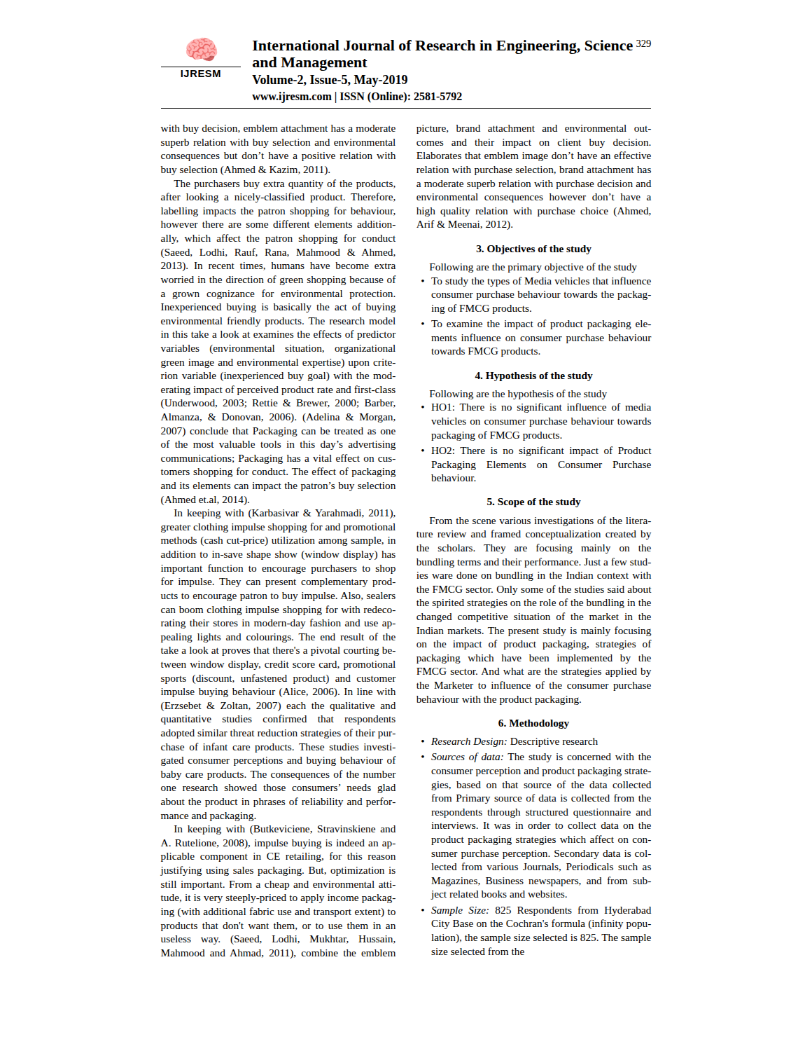329
🧠 IJRESM
International Journal of Research in Engineering, Science and Management
Volume-2, Issue-5, May-2019
www.ijresm.com | ISSN (Online): 2581-5792
with buy decision, emblem attachment has a moderate superb relation with buy selection and environmental consequences but don’t have a positive relation with buy selection (Ahmed & Kazim, 2011).
The purchasers buy extra quantity of the products, after looking a nicely-classified product. Therefore, labelling impacts the patron shopping for behaviour, however there are some different elements additionally, which affect the patron shopping for conduct (Saeed, Lodhi, Rauf, Rana, Mahmood & Ahmed, 2013). In recent times, humans have become extra worried in the direction of green shopping because of a grown cognizance for environmental protection. Inexperienced buying is basically the act of buying environmental friendly products. The research model in this take a look at examines the effects of predictor variables (environmental situation, organizational green image and environmental expertise) upon criterion variable (inexperienced buy goal) with the moderating impact of perceived product rate and first-class (Underwood, 2003; Rettie & Brewer, 2000; Barber, Almanza, & Donovan, 2006). (Adelina & Morgan, 2007) conclude that Packaging can be treated as one of the most valuable tools in this day’s advertising communications; Packaging has a vital effect on customers shopping for conduct. The effect of packaging and its elements can impact the patron’s buy selection (Ahmed et.al, 2014).
In keeping with (Karbasivar & Yarahmadi, 2011), greater clothing impulse shopping for and promotional methods (cash cut-price) utilization among sample, in addition to in-save shape show (window display) has important function to encourage purchasers to shop for impulse. They can present complementary products to encourage patron to buy impulse. Also, sealers can boom clothing impulse shopping for with redecorating their stores in modern-day fashion and use appealing lights and colourings. The end result of the take a look at proves that there's a pivotal courting between window display, credit score card, promotional sports (discount, unfastened product) and customer impulse buying behaviour (Alice, 2006). In line with (Erzsebet & Zoltan, 2007) each the qualitative and quantitative studies confirmed that respondents adopted similar threat reduction strategies of their purchase of infant care products. These studies investigated consumer perceptions and buying behaviour of baby care products. The consequences of the number one research showed those consumers’ needs glad about the product in phrases of reliability and performance and packaging.
In keeping with (Butkeviciene, Stravinskiene and A. Rutelione, 2008), impulse buying is indeed an applicable component in CE retailing, for this reason justifying using sales packaging. But, optimization is still important. From a cheap and environmental attitude, it is very steeply-priced to apply income packaging (with additional fabric use and transport extent) to products that don't want them, or to use them in an useless way. (Saeed, Lodhi, Mukhtar, Hussain, Mahmood and Ahmad, 2011), combine the emblem picture, brand attachment and environmental outcomes and their impact on client buy decision. Elaborates that emblem image don’t have an effective relation with purchase selection, brand attachment has a moderate superb relation with purchase decision and environmental consequences however don’t have a high quality relation with purchase choice (Ahmed, Arif & Meenai, 2012).
3. Objectives of the study
Following are the primary objective of the study
To study the types of Media vehicles that influence consumer purchase behaviour towards the packaging of FMCG products.
To examine the impact of product packaging elements influence on consumer purchase behaviour towards FMCG products.
4. Hypothesis of the study
Following are the hypothesis of the study
HO1: There is no significant influence of media vehicles on consumer purchase behaviour towards packaging of FMCG products.
HO2: There is no significant impact of Product Packaging Elements on Consumer Purchase behaviour.
5. Scope of the study
From the scene various investigations of the literature review and framed conceptualization created by the scholars. They are focusing mainly on the bundling terms and their performance. Just a few studies ware done on bundling in the Indian context with the FMCG sector. Only some of the studies said about the spirited strategies on the role of the bundling in the changed competitive situation of the market in the Indian markets. The present study is mainly focusing on the impact of product packaging, strategies of packaging which have been implemented by the FMCG sector. And what are the strategies applied by the Marketer to influence of the consumer purchase behaviour with the product packaging.
6. Methodology
Research Design: Descriptive research
Sources of data: The study is concerned with the consumer perception and product packaging strategies, based on that source of the data collected from Primary source of data is collected from the respondents through structured questionnaire and interviews. It was in order to collect data on the product packaging strategies which affect on consumer purchase perception. Secondary data is collected from various Journals, Periodicals such as Magazines, Business newspapers, and from subject related books and websites.
Sample Size: 825 Respondents from Hyderabad City Base on the Cochran's formula (infinity population), the sample size selected is 825. The sample size selected from the